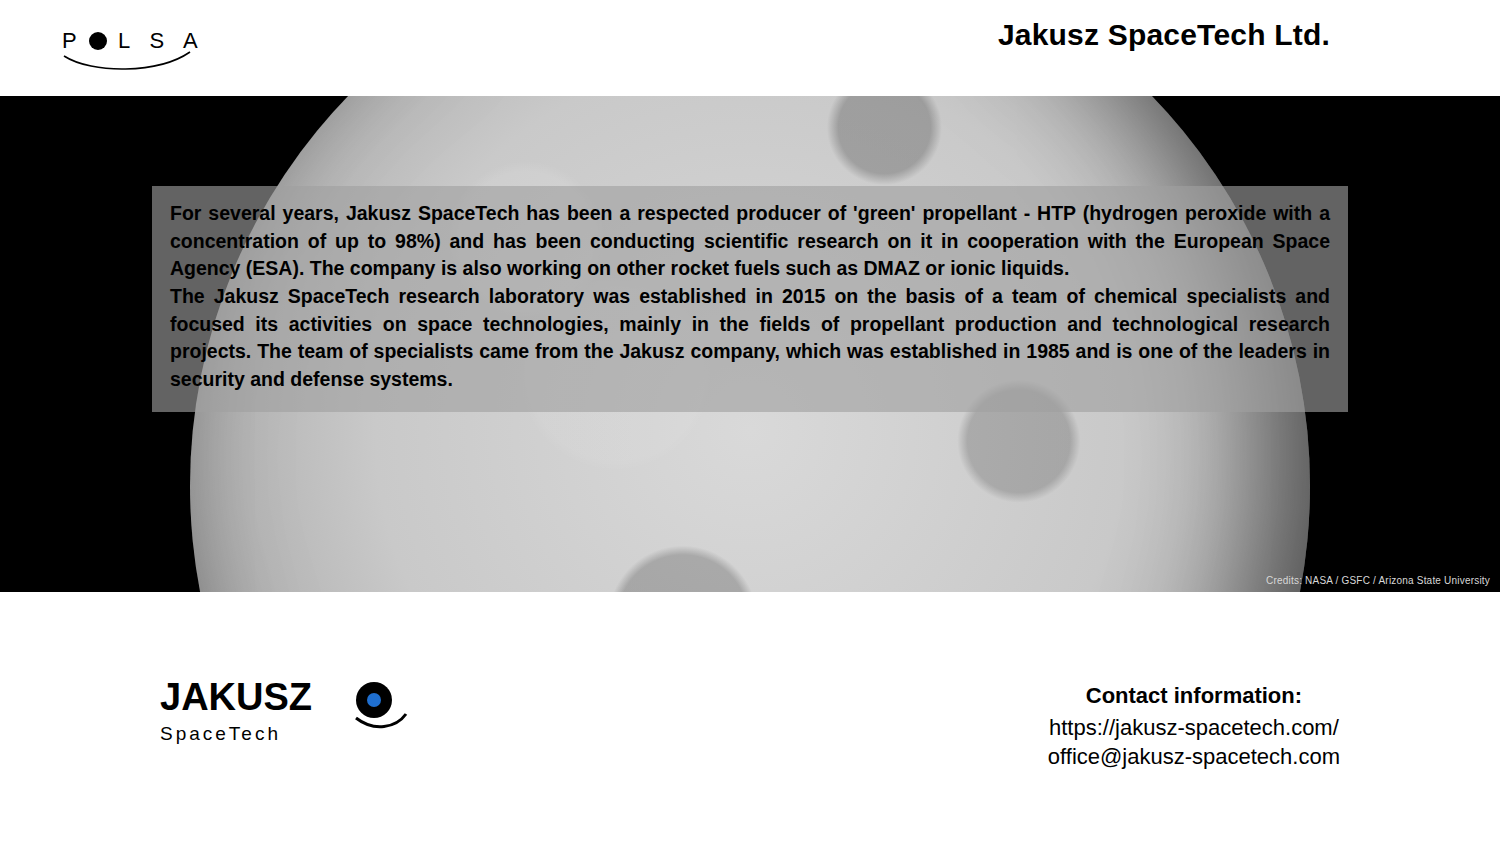P L S A
Jakusz SpaceTech Ltd.
Credits: NASA / GSFC / Arizona State University
For several years, Jakusz SpaceTech has been a respected producer of 'green' propellant - HTP (hydrogen peroxide with a concentration of up to 98%) and has been conducting scientific research on it in cooperation with the European Space Agency (ESA). The company is also working on other rocket fuels such as DMAZ or ionic liquids.
The Jakusz SpaceTech research laboratory was established in 2015 on the basis of a team of chemical specialists and focused its activities on space technologies, mainly in the fields of propellant production and technological research projects. The team of specialists came from the Jakusz company, which was established in 1985 and is one of the leaders in security and defense systems.
JAKUSZ SpaceTech
Contact information:
https://jakusz-spacetech.com/ office@jakusz-spacetech.com